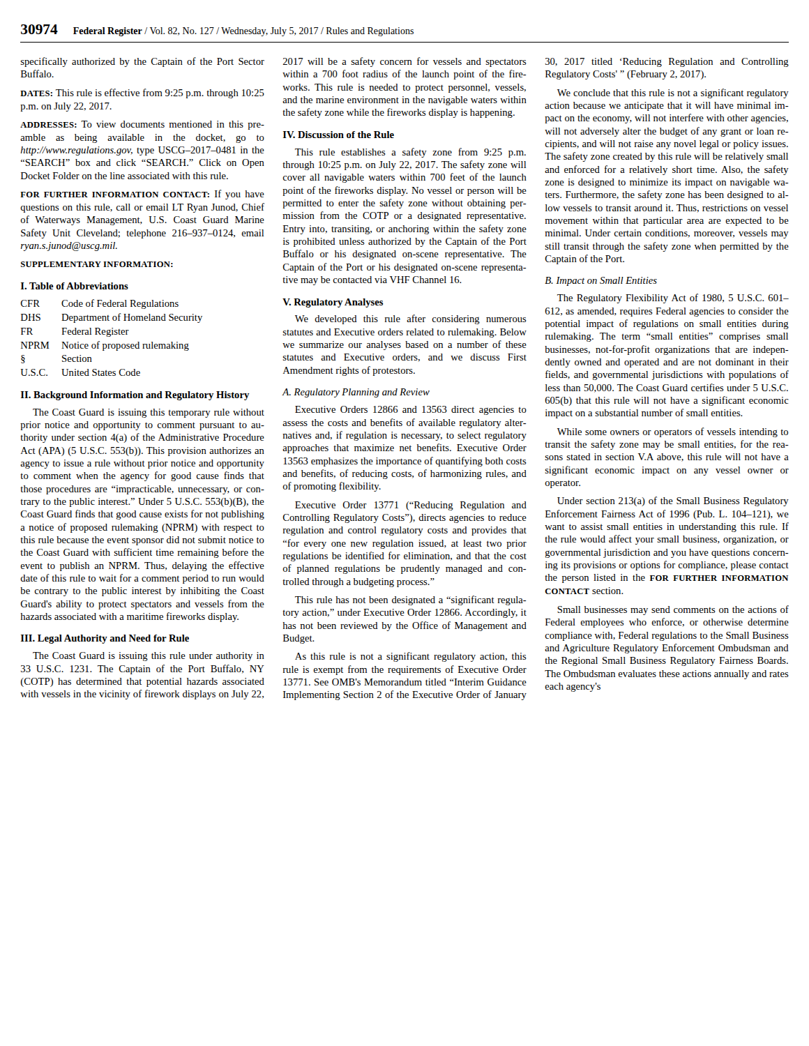30974 Federal Register / Vol. 82, No. 127 / Wednesday, July 5, 2017 / Rules and Regulations
specifically authorized by the Captain of the Port Sector Buffalo.
Dates: This rule is effective from 9:25 p.m. through 10:25 p.m. on July 22, 2017.
Addresses: To view documents mentioned in this preamble as being available in the docket, go to http://www.regulations.gov, type USCG–2017–0481 in the “SEARCH” box and click “SEARCH.” Click on Open Docket Folder on the line associated with this rule.
For Further Information Contact: If you have questions on this rule, call or email LT Ryan Junod, Chief of Waterways Management, U.S. Coast Guard Marine Safety Unit Cleveland; telephone 216–937–0124, email ryan.s.junod@uscg.mil.
Supplementary Information:
I. Table of Abbreviations
CFR
Code of Federal Regulations
DHS
Department of Homeland Security
FR
Federal Register
NPRM
Notice of proposed rulemaking
§
Section
U.S.C.
United States Code
II. Background Information and Regulatory History
The Coast Guard is issuing this temporary rule without prior notice and opportunity to comment pursuant to authority under section 4(a) of the Administrative Procedure Act (APA) (5 U.S.C. 553(b)). This provision authorizes an agency to issue a rule without prior notice and opportunity to comment when the agency for good cause finds that those procedures are “impracticable, unnecessary, or contrary to the public interest.” Under 5 U.S.C. 553(b)(B), the Coast Guard finds that good cause exists for not publishing a notice of proposed rulemaking (NPRM) with respect to this rule because the event sponsor did not submit notice to the Coast Guard with sufficient time remaining before the event to publish an NPRM. Thus, delaying the effective date of this rule to wait for a comment period to run would be contrary to the public interest by inhibiting the Coast Guard's ability to protect spectators and vessels from the hazards associated with a maritime fireworks display.
III. Legal Authority and Need for Rule
The Coast Guard is issuing this rule under authority in 33 U.S.C. 1231. The Captain of the Port Buffalo, NY (COTP) has determined that potential hazards associated with vessels in the vicinity of firework displays on July 22, 2017 will be a safety concern for vessels and spectators within a 700 foot radius of the launch point of the fireworks. This rule is needed to protect personnel, vessels, and the marine environment in the navigable waters within the safety zone while the fireworks display is happening.
IV. Discussion of the Rule
This rule establishes a safety zone from 9:25 p.m. through 10:25 p.m. on July 22, 2017. The safety zone will cover all navigable waters within 700 feet of the launch point of the fireworks display. No vessel or person will be permitted to enter the safety zone without obtaining permission from the COTP or a designated representative. Entry into, transiting, or anchoring within the safety zone is prohibited unless authorized by the Captain of the Port Buffalo or his designated on-scene representative. The Captain of the Port or his designated on-scene representative may be contacted via VHF Channel 16.
V. Regulatory Analyses
We developed this rule after considering numerous statutes and Executive orders related to rulemaking. Below we summarize our analyses based on a number of these statutes and Executive orders, and we discuss First Amendment rights of protestors.
A. Regulatory Planning and Review
Executive Orders 12866 and 13563 direct agencies to assess the costs and benefits of available regulatory alternatives and, if regulation is necessary, to select regulatory approaches that maximize net benefits. Executive Order 13563 emphasizes the importance of quantifying both costs and benefits, of reducing costs, of harmonizing rules, and of promoting flexibility.
Executive Order 13771 (“Reducing Regulation and Controlling Regulatory Costs”), directs agencies to reduce regulation and control regulatory costs and provides that “for every one new regulation issued, at least two prior regulations be identified for elimination, and that the cost of planned regulations be prudently managed and controlled through a budgeting process.”
This rule has not been designated a “significant regulatory action,” under Executive Order 12866. Accordingly, it has not been reviewed by the Office of Management and Budget.
As this rule is not a significant regulatory action, this rule is exempt from the requirements of Executive Order 13771. See OMB's Memorandum titled “Interim Guidance Implementing Section 2 of the Executive Order of January 30, 2017 titled ‘Reducing Regulation and Controlling Regulatory Costs' ” (February 2, 2017).
We conclude that this rule is not a significant regulatory action because we anticipate that it will have minimal impact on the economy, will not interfere with other agencies, will not adversely alter the budget of any grant or loan recipients, and will not raise any novel legal or policy issues. The safety zone created by this rule will be relatively small and enforced for a relatively short time. Also, the safety zone is designed to minimize its impact on navigable waters. Furthermore, the safety zone has been designed to allow vessels to transit around it. Thus, restrictions on vessel movement within that particular area are expected to be minimal. Under certain conditions, moreover, vessels may still transit through the safety zone when permitted by the Captain of the Port.
B. Impact on Small Entities
The Regulatory Flexibility Act of 1980, 5 U.S.C. 601–612, as amended, requires Federal agencies to consider the potential impact of regulations on small entities during rulemaking. The term “small entities” comprises small businesses, not-for-profit organizations that are independently owned and operated and are not dominant in their fields, and governmental jurisdictions with populations of less than 50,000. The Coast Guard certifies under 5 U.S.C. 605(b) that this rule will not have a significant economic impact on a substantial number of small entities.
While some owners or operators of vessels intending to transit the safety zone may be small entities, for the reasons stated in section V.A above, this rule will not have a significant economic impact on any vessel owner or operator.
Under section 213(a) of the Small Business Regulatory Enforcement Fairness Act of 1996 (Pub. L. 104–121), we want to assist small entities in understanding this rule. If the rule would affect your small business, organization, or governmental jurisdiction and you have questions concerning its provisions or options for compliance, please contact the person listed in the For Further Information Contact section.
Small businesses may send comments on the actions of Federal employees who enforce, or otherwise determine compliance with, Federal regulations to the Small Business and Agriculture Regulatory Enforcement Ombudsman and the Regional Small Business Regulatory Fairness Boards. The Ombudsman evaluates these actions annually and rates each agency's